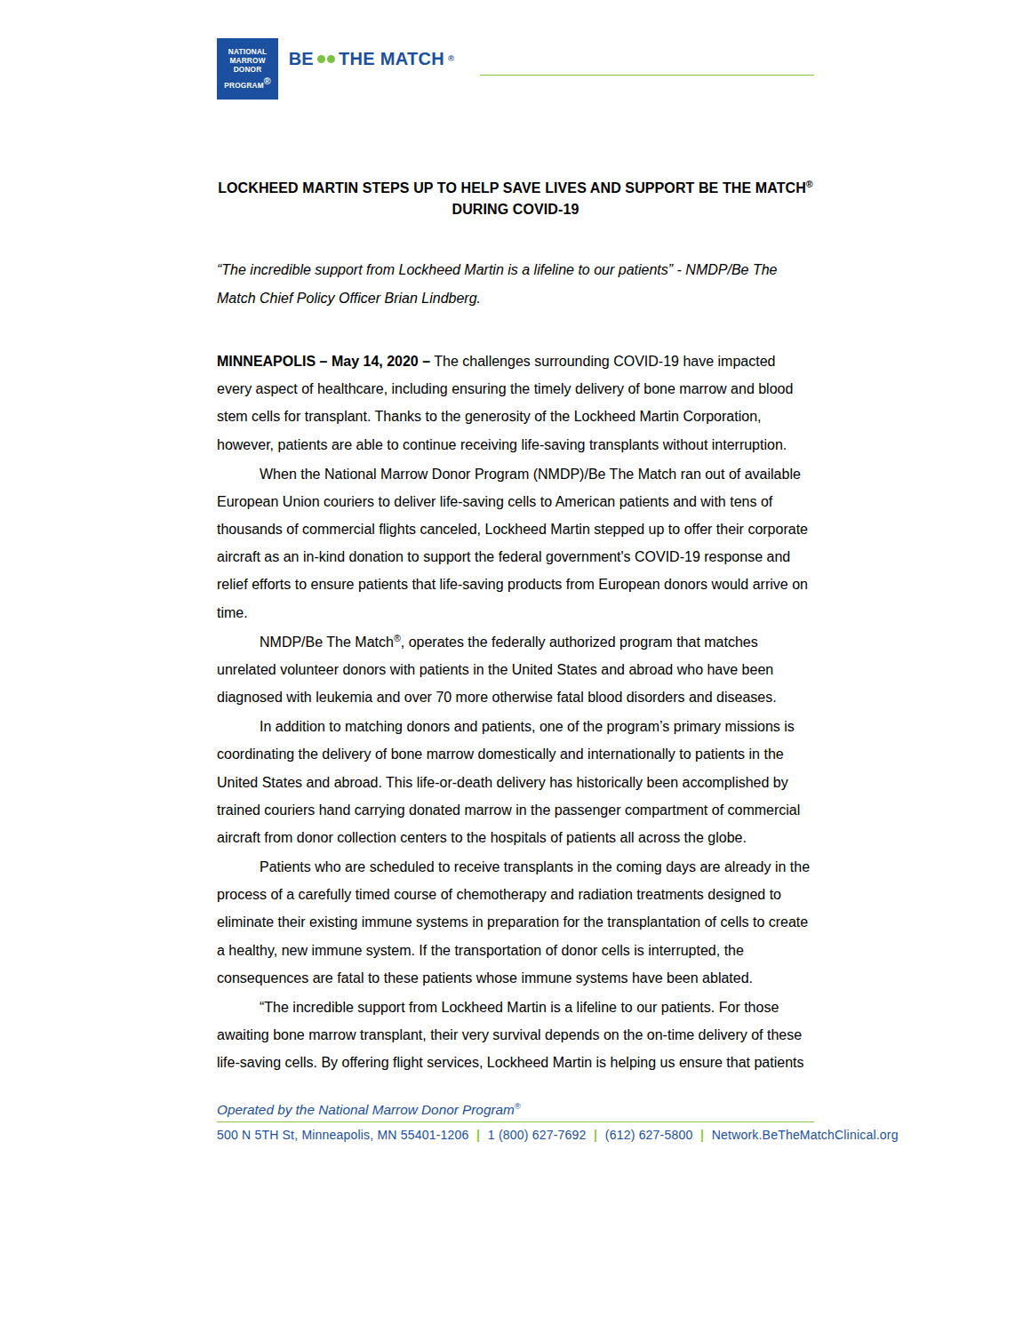NATIONAL MARROW DONOR PROGRAM®
BE THE MATCH®
LOCKHEED MARTIN STEPS UP TO HELP SAVE LIVES AND SUPPORT BE THE MATCH®
DURING COVID-19
“The incredible support from Lockheed Martin is a lifeline to our patients” - NMDP/Be The Match Chief Policy Officer Brian Lindberg.
MINNEAPOLIS – May 14, 2020 – The challenges surrounding COVID-19 have impacted every aspect of healthcare, including ensuring the timely delivery of bone marrow and blood stem cells for transplant. Thanks to the generosity of the Lockheed Martin Corporation, however, patients are able to continue receiving life-saving transplants without interruption.
When the National Marrow Donor Program (NMDP)/Be The Match ran out of available European Union couriers to deliver life-saving cells to American patients and with tens of thousands of commercial flights canceled, Lockheed Martin stepped up to offer their corporate aircraft as an in-kind donation to support the federal government's COVID-19 response and relief efforts to ensure patients that life-saving products from European donors would arrive on time.
NMDP/Be The Match®, operates the federally authorized program that matches unrelated volunteer donors with patients in the United States and abroad who have been diagnosed with leukemia and over 70 more otherwise fatal blood disorders and diseases.
In addition to matching donors and patients, one of the program’s primary missions is coordinating the delivery of bone marrow domestically and internationally to patients in the United States and abroad. This life-or-death delivery has historically been accomplished by trained couriers hand carrying donated marrow in the passenger compartment of commercial aircraft from donor collection centers to the hospitals of patients all across the globe.
Patients who are scheduled to receive transplants in the coming days are already in the process of a carefully timed course of chemotherapy and radiation treatments designed to eliminate their existing immune systems in preparation for the transplantation of cells to create a healthy, new immune system. If the transportation of donor cells is interrupted, the consequences are fatal to these patients whose immune systems have been ablated.
“The incredible support from Lockheed Martin is a lifeline to our patients. For those awaiting bone marrow transplant, their very survival depends on the on-time delivery of these life-saving cells. By offering flight services, Lockheed Martin is helping us ensure that patients
Operated by the National Marrow Donor Program®
500 N 5TH St, Minneapolis, MN 55401-1206|1 (800) 627-7692|(612) 627-5800|Network.BeTheMatchClinical.org